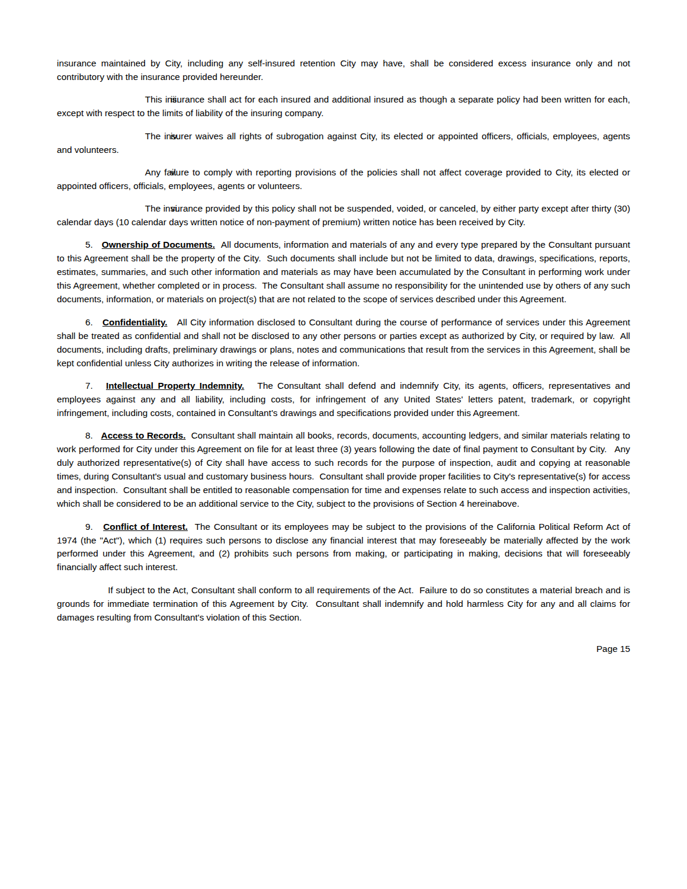insurance maintained by City, including any self-insured retention City may have, shall be considered excess insurance only and not contributory with the insurance provided hereunder.
iii. This insurance shall act for each insured and additional insured as though a separate policy had been written for each, except with respect to the limits of liability of the insuring company.
iv. The insurer waives all rights of subrogation against City, its elected or appointed officers, officials, employees, agents and volunteers.
v. Any failure to comply with reporting provisions of the policies shall not affect coverage provided to City, its elected or appointed officers, officials, employees, agents or volunteers.
vi. The insurance provided by this policy shall not be suspended, voided, or canceled, by either party except after thirty (30) calendar days (10 calendar days written notice of non-payment of premium) written notice has been received by City.
5. Ownership of Documents. All documents, information and materials of any and every type prepared by the Consultant pursuant to this Agreement shall be the property of the City. Such documents shall include but not be limited to data, drawings, specifications, reports, estimates, summaries, and such other information and materials as may have been accumulated by the Consultant in performing work under this Agreement, whether completed or in process. The Consultant shall assume no responsibility for the unintended use by others of any such documents, information, or materials on project(s) that are not related to the scope of services described under this Agreement.
6. Confidentiality. All City information disclosed to Consultant during the course of performance of services under this Agreement shall be treated as confidential and shall not be disclosed to any other persons or parties except as authorized by City, or required by law. All documents, including drafts, preliminary drawings or plans, notes and communications that result from the services in this Agreement, shall be kept confidential unless City authorizes in writing the release of information.
7. Intellectual Property Indemnity. The Consultant shall defend and indemnify City, its agents, officers, representatives and employees against any and all liability, including costs, for infringement of any United States' letters patent, trademark, or copyright infringement, including costs, contained in Consultant's drawings and specifications provided under this Agreement.
8. Access to Records. Consultant shall maintain all books, records, documents, accounting ledgers, and similar materials relating to work performed for City under this Agreement on file for at least three (3) years following the date of final payment to Consultant by City. Any duly authorized representative(s) of City shall have access to such records for the purpose of inspection, audit and copying at reasonable times, during Consultant's usual and customary business hours. Consultant shall provide proper facilities to City's representative(s) for access and inspection. Consultant shall be entitled to reasonable compensation for time and expenses relate to such access and inspection activities, which shall be considered to be an additional service to the City, subject to the provisions of Section 4 hereinabove.
9. Conflict of Interest. The Consultant or its employees may be subject to the provisions of the California Political Reform Act of 1974 (the "Act"), which (1) requires such persons to disclose any financial interest that may foreseeably be materially affected by the work performed under this Agreement, and (2) prohibits such persons from making, or participating in making, decisions that will foreseeably financially affect such interest.
If subject to the Act, Consultant shall conform to all requirements of the Act. Failure to do so constitutes a material breach and is grounds for immediate termination of this Agreement by City. Consultant shall indemnify and hold harmless City for any and all claims for damages resulting from Consultant's violation of this Section.
Page 15